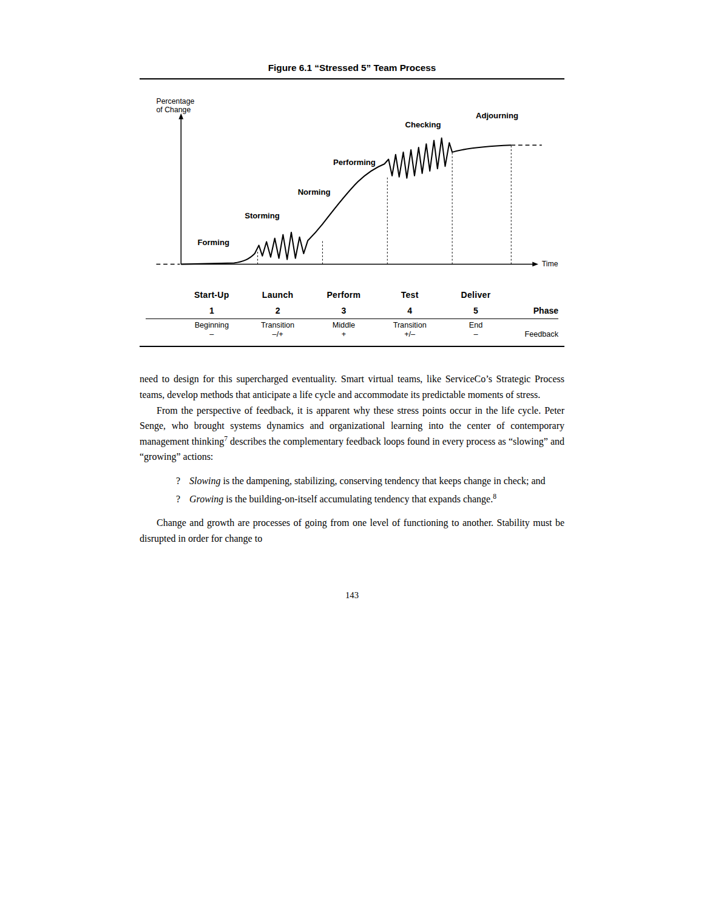Figure 6.1 “Stressed 5” Team Process
Percentage of Change Time Forming Storming Norming Performing Checking Adjourning
| | Start-Up | Launch | Perform | Test | Deliver | |
| | 1 | 2 | 3 | 4 | 5 | Phase |
| | Beginning – | Transition –/+ | Middle + | Transition +/– | End – | Feedback |
need to design for this supercharged eventuality. Smart virtual teams, like ServiceCo’s Strategic Process teams, develop methods that anticipate a life cycle and accommodate its predictable moments of stress.
From the perspective of feedback, it is apparent why these stress points occur in the life cycle. Peter Senge, who brought systems dynamics and organizational learning into the center of contemporary management thinking7 describes the complementary feedback loops found in every process as “slowing” and “growing” actions:
Slowing is the dampening, stabilizing, conserving tendency that keeps change in check; and
Growing is the building-on-itself accumulating tendency that expands change.8
Change and growth are processes of going from one level of functioning to another. Stability must be disrupted in order for change to
143